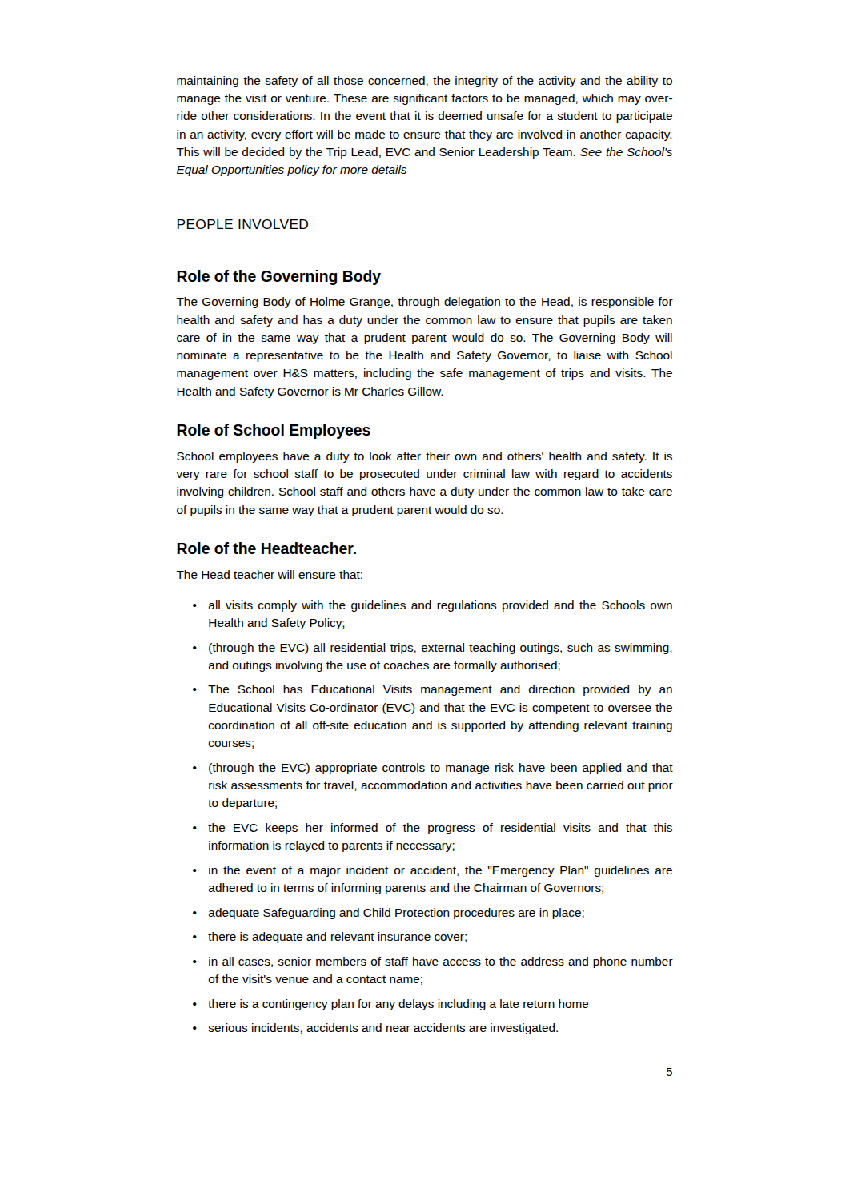maintaining the safety of all those concerned, the integrity of the activity and the ability to manage the visit or venture. These are significant factors to be managed, which may over-ride other considerations. In the event that it is deemed unsafe for a student to participate in an activity, every effort will be made to ensure that they are involved in another capacity. This will be decided by the Trip Lead, EVC and Senior Leadership Team. See the School's Equal Opportunities policy for more details
PEOPLE INVOLVED
Role of the Governing Body
The Governing Body of Holme Grange, through delegation to the Head, is responsible for health and safety and has a duty under the common law to ensure that pupils are taken care of in the same way that a prudent parent would do so. The Governing Body will nominate a representative to be the Health and Safety Governor, to liaise with School management over H&S matters, including the safe management of trips and visits. The Health and Safety Governor is Mr Charles Gillow.
Role of School Employees
School employees have a duty to look after their own and others' health and safety. It is very rare for school staff to be prosecuted under criminal law with regard to accidents involving children. School staff and others have a duty under the common law to take care of pupils in the same way that a prudent parent would do so.
Role of the Headteacher.
The Head teacher will ensure that:
all visits comply with the guidelines and regulations provided and the Schools own Health and Safety Policy;
(through the EVC) all residential trips, external teaching outings, such as swimming, and outings involving the use of coaches are formally authorised;
The School has Educational Visits management and direction provided by an Educational Visits Co-ordinator (EVC) and that the EVC is competent to oversee the coordination of all off-site education and is supported by attending relevant training courses;
(through the EVC) appropriate controls to manage risk have been applied and that risk assessments for travel, accommodation and activities have been carried out prior to departure;
the EVC keeps her informed of the progress of residential visits and that this information is relayed to parents if necessary;
in the event of a major incident or accident, the "Emergency Plan" guidelines are adhered to in terms of informing parents and the Chairman of Governors;
adequate Safeguarding and Child Protection procedures are in place;
there is adequate and relevant insurance cover;
in all cases, senior members of staff have access to the address and phone number of the visit's venue and a contact name;
there is a contingency plan for any delays including a late return home
serious incidents, accidents and near accidents are investigated.
5